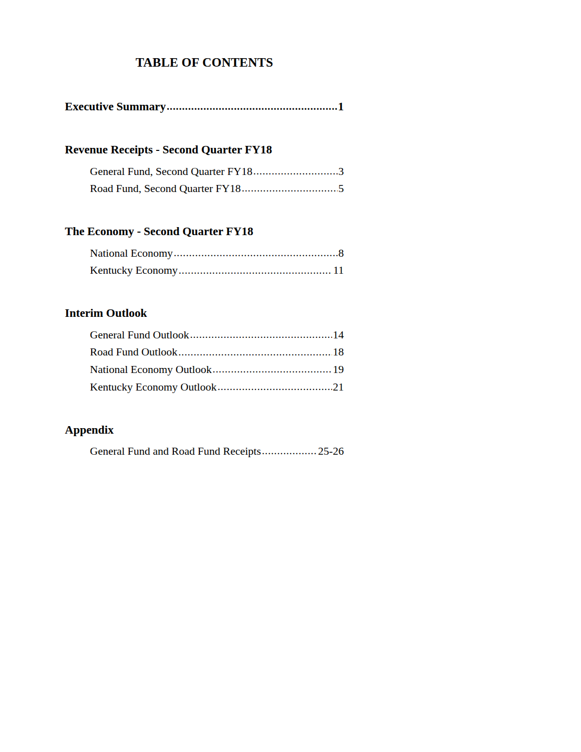TABLE OF CONTENTS
Executive Summary ................................................................. 1
Revenue Receipts - Second Quarter FY18
General Fund, Second Quarter FY18 .................................... 3
Road Fund, Second Quarter FY18 ......................................... 5
The Economy - Second Quarter FY18
National Economy .................................................................. 8
Kentucky Economy .............................................................. 11
Interim Outlook
General Fund Outlook .......................................................... 14
Road Fund Outlook ............................................................. 18
National Economy Outlook ................................................... 19
Kentucky Economy Outlook .................................................. 21
Appendix
General Fund and Road Fund Receipts ........................... 25-26